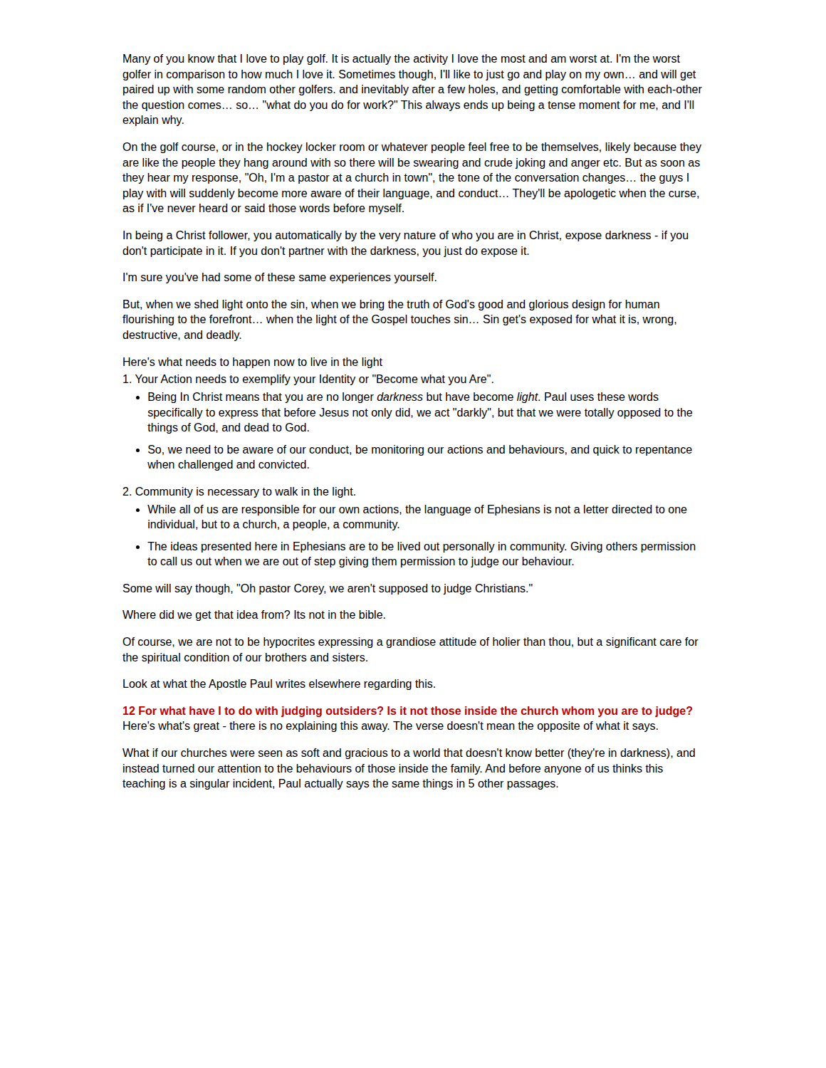Many of you know that I love to play golf. It is actually the activity I love the most and am worst at. I'm the worst golfer in comparison to how much I love it. Sometimes though, I'll like to just go and play on my own… and will get paired up with some random other golfers. and inevitably after a few holes, and getting comfortable with each-other the question comes… so… "what do you do for work?" This always ends up being a tense moment for me, and I'll explain why.
On the golf course, or in the hockey locker room or whatever people feel free to be themselves, likely because they are like the people they hang around with so there will be swearing and crude joking and anger etc. But as soon as they hear my response, "Oh, I'm a pastor at a church in town", the tone of the conversation changes… the guys I play with will suddenly become more aware of their language, and conduct… They'll be apologetic when the curse, as if I've never heard or said those words before myself.
In being a Christ follower, you automatically by the very nature of who you are in Christ, expose darkness - if you don't participate in it. If you don't partner with the darkness, you just do expose it.
I'm sure you've had some of these same experiences yourself.
But, when we shed light onto the sin, when we bring the truth of God's good and glorious design for human flourishing to the forefront… when the light of the Gospel touches sin… Sin get's exposed for what it is, wrong, destructive, and deadly.
Here's what needs to happen now to live in the light
1. Your Action needs to exemplify your Identity or "Become what you Are".
Being In Christ means that you are no longer darkness but have become light. Paul uses these words specifically to express that before Jesus not only did, we act "darkly", but that we were totally opposed to the things of God, and dead to God.
So, we need to be aware of our conduct, be monitoring our actions and behaviours, and quick to repentance when challenged and convicted.
2. Community is necessary to walk in the light.
While all of us are responsible for our own actions, the language of Ephesians is not a letter directed to one individual, but to a church, a people, a community.
The ideas presented here in Ephesians are to be lived out personally in community. Giving others permission to call us out when we are out of step giving them permission to judge our behaviour.
Some will say though, "Oh pastor Corey, we aren't supposed to judge Christians."
Where did we get that idea from? Its not in the bible.
Of course, we are not to be hypocrites expressing a grandiose attitude of holier than thou, but a significant care for the spiritual condition of our brothers and sisters.
Look at what the Apostle Paul writes elsewhere regarding this.
12 For what have I to do with judging outsiders? Is it not those inside the church whom you are to judge?
Here's what's great - there is no explaining this away. The verse doesn't mean the opposite of what it says.
What if our churches were seen as soft and gracious to a world that doesn't know better (they're in darkness), and instead turned our attention to the behaviours of those inside the family. And before anyone of us thinks this teaching is a singular incident, Paul actually says the same things in 5 other passages.